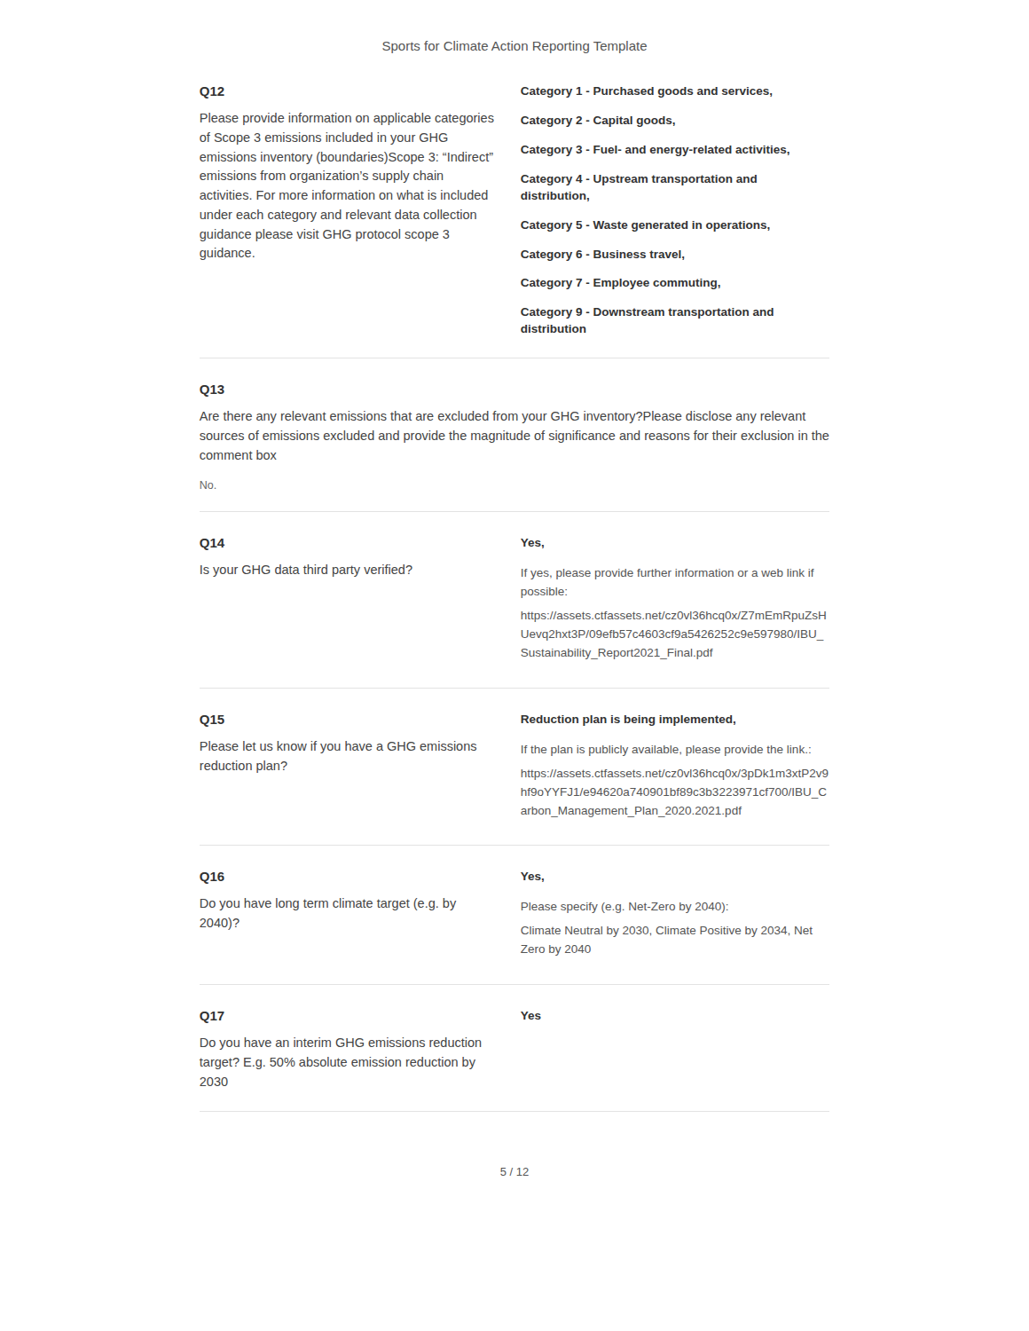Sports for Climate Action Reporting Template
Q12
Please provide information on applicable categories of Scope 3 emissions included in your GHG emissions inventory (boundaries)Scope 3: “Indirect” emissions from organization’s supply chain activities. For more information on what is included under each category and relevant data collection guidance please visit GHG protocol scope 3 guidance.
Category 1 - Purchased goods and services,
Category 2 - Capital goods,
Category 3 - Fuel- and energy-related activities,
Category 4 - Upstream transportation and distribution,
Category 5 - Waste generated in operations,
Category 6 - Business travel,
Category 7 - Employee commuting,
Category 9 - Downstream transportation and distribution
Q13
Are there any relevant emissions that are excluded from your GHG inventory?Please disclose any relevant sources of emissions excluded and provide the magnitude of significance and reasons for their exclusion in the comment box
No.
Q14
Is your GHG data third party verified?
Yes,
If yes, please provide further information or a web link if possible:
https://assets.ctfassets.net/cz0vl36hcq0x/Z7mEmRpuZsHUevq2hxt3P/09efb57c4603cf9a5426252c9e597980/IBU_Sustainability_Report2021_Final.pdf
Q15
Please let us know if you have a GHG emissions reduction plan?
Reduction plan is being implemented,
If the plan is publicly available, please provide the link.:
https://assets.ctfassets.net/cz0vl36hcq0x/3pDk1m3xtP2v9hf9oYYFJ1/e94620a740901bf89c3b3223971cf700/IBU_Carbon_Management_Plan_2020.2021.pdf
Q16
Do you have long term climate target (e.g. by 2040)?
Yes,
Please specify (e.g. Net-Zero by 2040):
Climate Neutral by 2030, Climate Positive by 2034, Net Zero by 2040
Q17
Do you have an interim GHG emissions reduction target? E.g. 50% absolute emission reduction by 2030
Yes
5 / 12